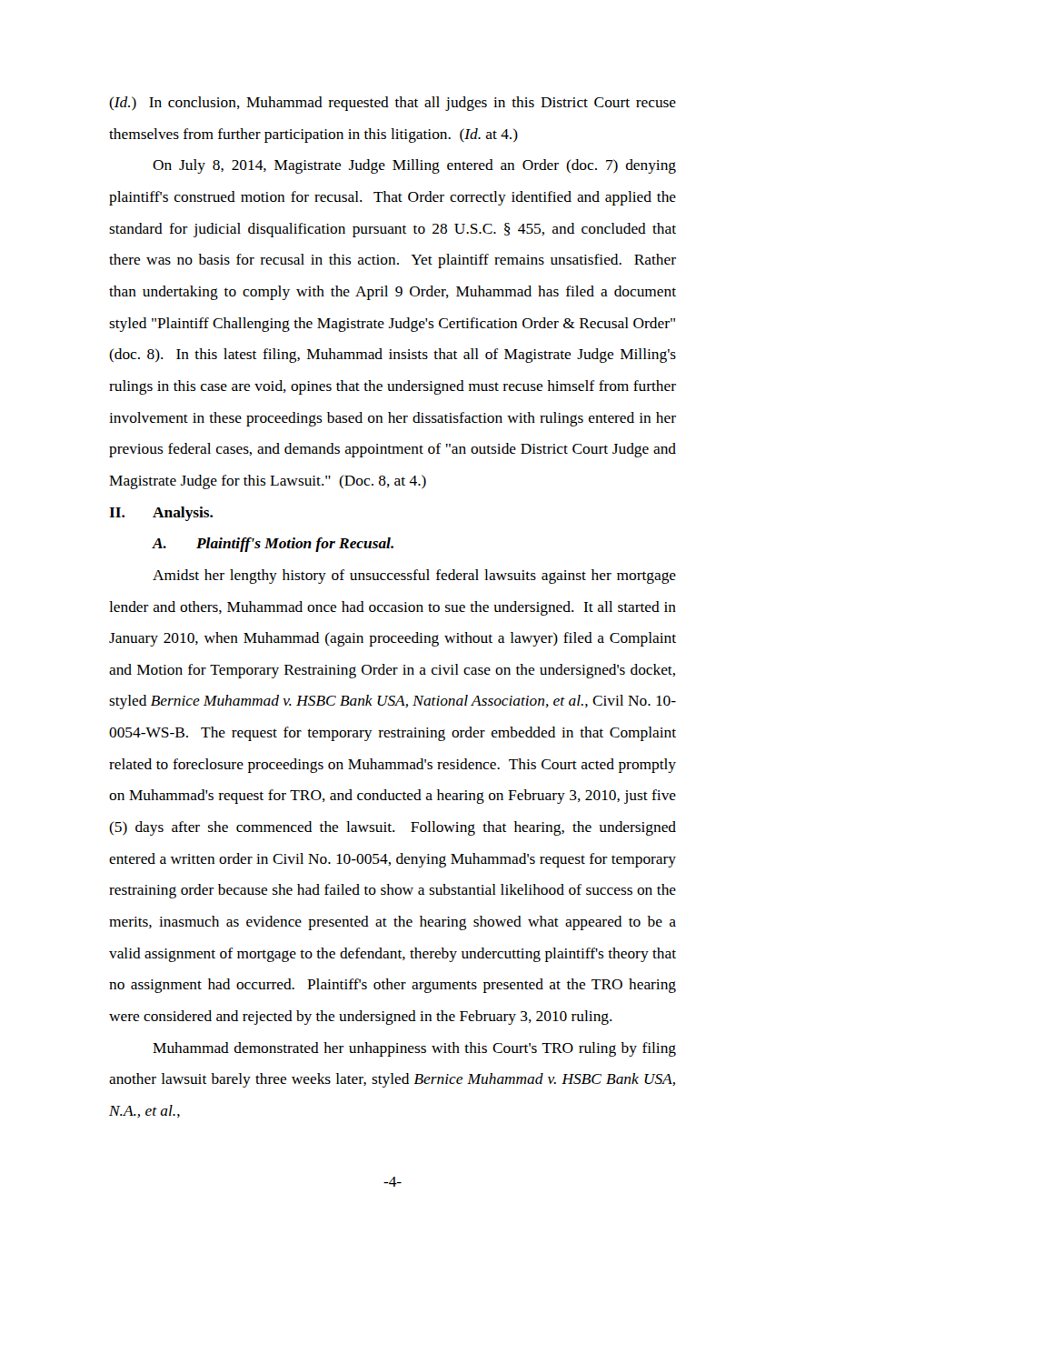(Id.) In conclusion, Muhammad requested that all judges in this District Court recuse themselves from further participation in this litigation. (Id. at 4.)
On July 8, 2014, Magistrate Judge Milling entered an Order (doc. 7) denying plaintiff's construed motion for recusal. That Order correctly identified and applied the standard for judicial disqualification pursuant to 28 U.S.C. § 455, and concluded that there was no basis for recusal in this action. Yet plaintiff remains unsatisfied. Rather than undertaking to comply with the April 9 Order, Muhammad has filed a document styled "Plaintiff Challenging the Magistrate Judge's Certification Order & Recusal Order" (doc. 8). In this latest filing, Muhammad insists that all of Magistrate Judge Milling's rulings in this case are void, opines that the undersigned must recuse himself from further involvement in these proceedings based on her dissatisfaction with rulings entered in her previous federal cases, and demands appointment of "an outside District Court Judge and Magistrate Judge for this Lawsuit." (Doc. 8, at 4.)
II. Analysis.
A. Plaintiff's Motion for Recusal.
Amidst her lengthy history of unsuccessful federal lawsuits against her mortgage lender and others, Muhammad once had occasion to sue the undersigned. It all started in January 2010, when Muhammad (again proceeding without a lawyer) filed a Complaint and Motion for Temporary Restraining Order in a civil case on the undersigned's docket, styled Bernice Muhammad v. HSBC Bank USA, National Association, et al., Civil No. 10-0054-WS-B. The request for temporary restraining order embedded in that Complaint related to foreclosure proceedings on Muhammad's residence. This Court acted promptly on Muhammad's request for TRO, and conducted a hearing on February 3, 2010, just five (5) days after she commenced the lawsuit. Following that hearing, the undersigned entered a written order in Civil No. 10-0054, denying Muhammad's request for temporary restraining order because she had failed to show a substantial likelihood of success on the merits, inasmuch as evidence presented at the hearing showed what appeared to be a valid assignment of mortgage to the defendant, thereby undercutting plaintiff's theory that no assignment had occurred. Plaintiff's other arguments presented at the TRO hearing were considered and rejected by the undersigned in the February 3, 2010 ruling.
Muhammad demonstrated her unhappiness with this Court's TRO ruling by filing another lawsuit barely three weeks later, styled Bernice Muhammad v. HSBC Bank USA, N.A., et al.,
-4-